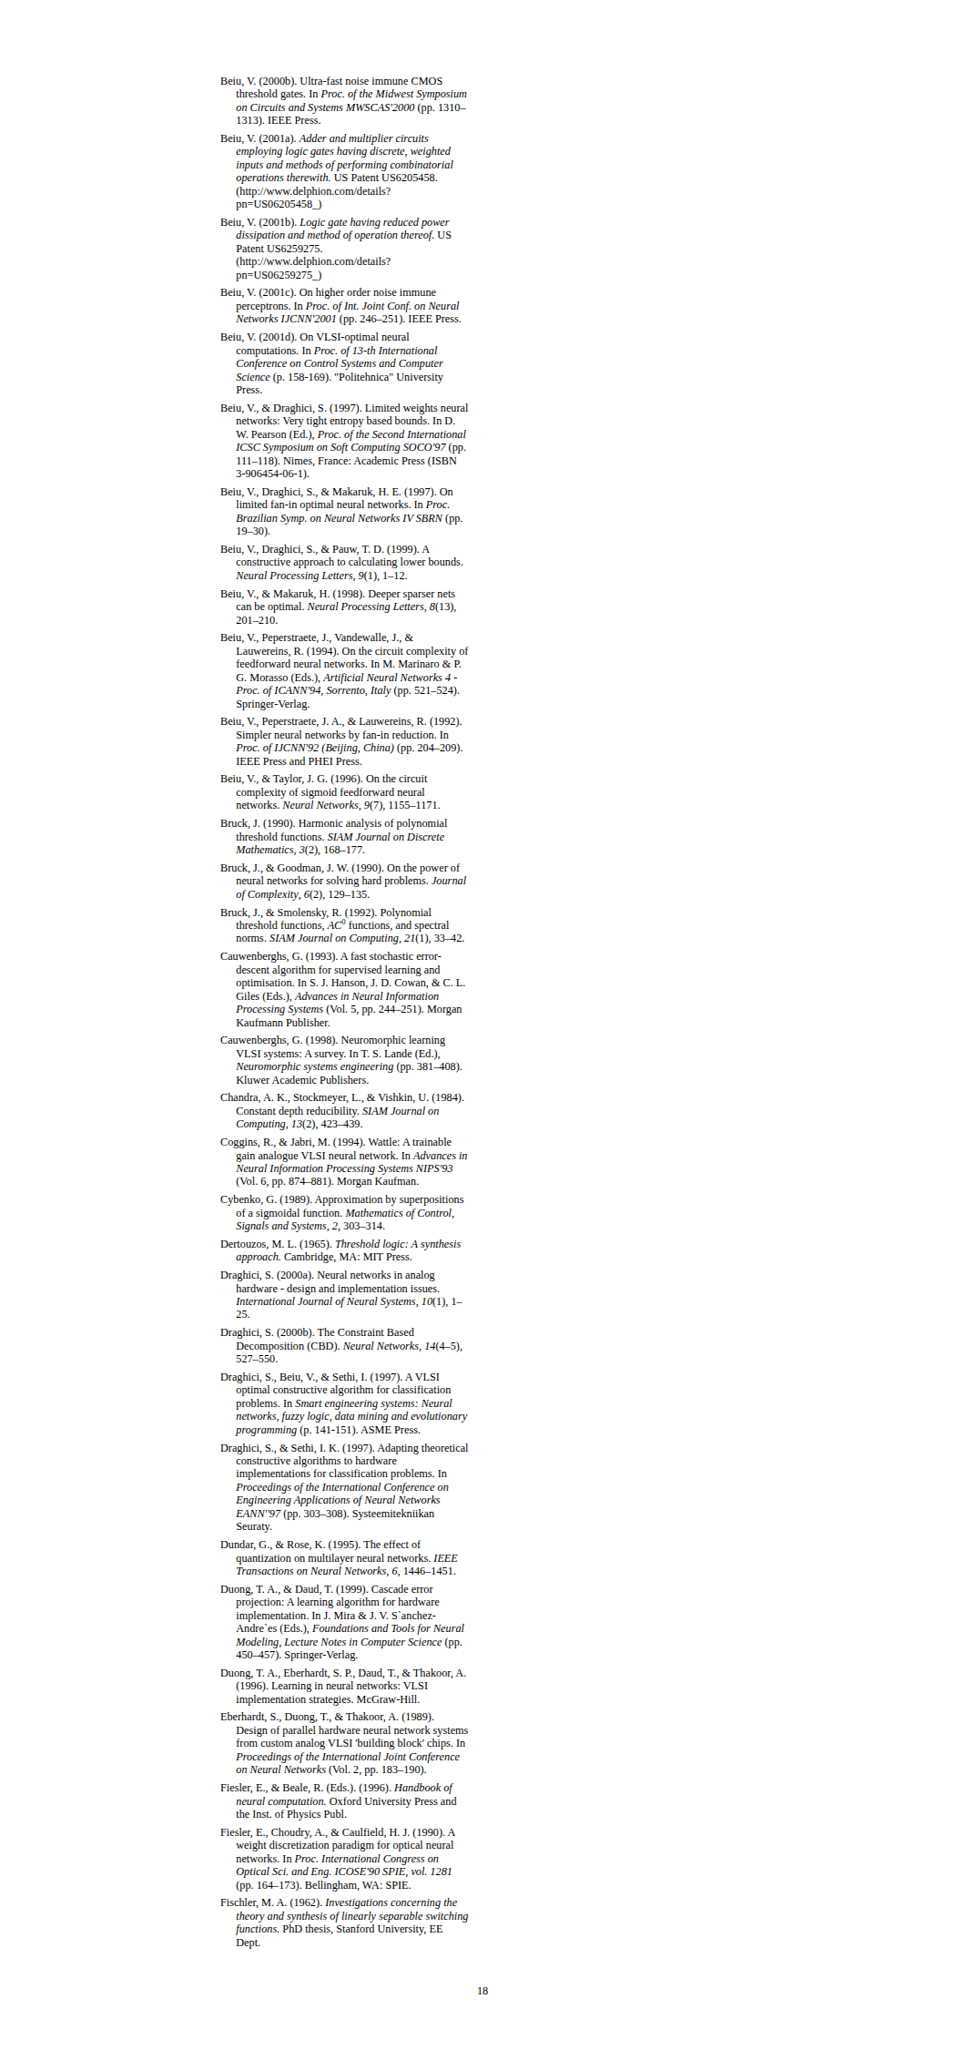Beiu, V. (2000b). Ultra-fast noise immune CMOS threshold gates. In Proc. of the Midwest Symposium on Circuits and Systems MWSCAS'2000 (pp. 1310–1313). IEEE Press.
Beiu, V. (2001a). Adder and multiplier circuits employing logic gates having discrete, weighted inputs and methods of performing combinatorial operations therewith. US Patent US6205458. (http://www.delphion.com/details?pn=US06205458_)
Beiu, V. (2001b). Logic gate having reduced power dissipation and method of operation thereof. US Patent US6259275. (http://www.delphion.com/details?pn=US06259275_)
Beiu, V. (2001c). On higher order noise immune perceptrons. In Proc. of Int. Joint Conf. on Neural Networks IJCNN'2001 (pp. 246–251). IEEE Press.
Beiu, V. (2001d). On VLSI-optimal neural computations. In Proc. of 13-th International Conference on Control Systems and Computer Science (p. 158-169). "Politehnica" University Press.
Beiu, V., & Draghici, S. (1997). Limited weights neural networks: Very tight entropy based bounds. In D. W. Pearson (Ed.), Proc. of the Second International ICSC Symposium on Soft Computing SOCO'97 (pp. 111–118). Nimes, France: Academic Press (ISBN 3-906454-06-1).
Beiu, V., Draghici, S., & Makaruk, H. E. (1997). On limited fan-in optimal neural networks. In Proc. Brazilian Symp. on Neural Networks IV SBRN (pp. 19–30).
Beiu, V., Draghici, S., & Pauw, T. D. (1999). A constructive approach to calculating lower bounds. Neural Processing Letters, 9(1), 1–12.
Beiu, V., & Makaruk, H. (1998). Deeper sparser nets can be optimal. Neural Processing Letters, 8(13), 201–210.
Beiu, V., Peperstraete, J., Vandewalle, J., & Lauwereins, R. (1994). On the circuit complexity of feedforward neural networks. In M. Marinaro & P. G. Morasso (Eds.), Artificial Neural Networks 4 - Proc. of ICANN'94, Sorrento, Italy (pp. 521–524). Springer-Verlag.
Beiu, V., Peperstraete, J. A., & Lauwereins, R. (1992). Simpler neural networks by fan-in reduction. In Proc. of IJCNN'92 (Beijing, China) (pp. 204–209). IEEE Press and PHEI Press.
Beiu, V., & Taylor, J. G. (1996). On the circuit complexity of sigmoid feedforward neural networks. Neural Networks, 9(7), 1155–1171.
Bruck, J. (1990). Harmonic analysis of polynomial threshold functions. SIAM Journal on Discrete Mathematics, 3(2), 168–177.
Bruck, J., & Goodman, J. W. (1990). On the power of neural networks for solving hard problems. Journal of Complexity, 6(2), 129–135.
Bruck, J., & Smolensky, R. (1992). Polynomial threshold functions, AC0 functions, and spectral norms. SIAM Journal on Computing, 21(1), 33–42.
Cauwenberghs, G. (1993). A fast stochastic error-descent algorithm for supervised learning and optimisation. In S. J. Hanson, J. D. Cowan, & C. L. Giles (Eds.), Advances in Neural Information Processing Systems (Vol. 5, pp. 244–251). Morgan Kaufmann Publisher.
Cauwenberghs, G. (1998). Neuromorphic learning VLSI systems: A survey. In T. S. Lande (Ed.), Neuromorphic systems engineering (pp. 381–408). Kluwer Academic Publishers.
Chandra, A. K., Stockmeyer, L., & Vishkin, U. (1984). Constant depth reducibility. SIAM Journal on Computing, 13(2), 423–439.
Coggins, R., & Jabri, M. (1994). Wattle: A trainable gain analogue VLSI neural network. In Advances in Neural Information Processing Systems NIPS'93 (Vol. 6, pp. 874–881). Morgan Kaufman.
Cybenko, G. (1989). Approximation by superpositions of a sigmoidal function. Mathematics of Control, Signals and Systems, 2, 303–314.
Dertouzos, M. L. (1965). Threshold logic: A synthesis approach. Cambridge, MA: MIT Press.
Draghici, S. (2000a). Neural networks in analog hardware - design and implementation issues. International Journal of Neural Systems, 10(1), 1–25.
Draghici, S. (2000b). The Constraint Based Decomposition (CBD). Neural Networks, 14(4–5), 527–550.
Draghici, S., Beiu, V., & Sethi, I. (1997). A VLSI optimal constructive algorithm for classification problems. In Smart engineering systems: Neural networks, fuzzy logic, data mining and evolutionary programming (p. 141-151). ASME Press.
Draghici, S., & Sethi, I. K. (1997). Adapting theoretical constructive algorithms to hardware implementations for classification problems. In Proceedings of the International Conference on Engineering Applications of Neural Networks EANN''97 (pp. 303–308). Systeemitekniikan Seuraty.
Dundar, G., & Rose, K. (1995). The effect of quantization on multilayer neural networks. IEEE Transactions on Neural Networks, 6, 1446–1451.
Duong, T. A., & Daud, T. (1999). Cascade error projection: A learning algorithm for hardware implementation. In J. Mira & J. V. S`anchez-Andre`es (Eds.), Foundations and Tools for Neural Modeling, Lecture Notes in Computer Science (pp. 450–457). Springer-Verlag.
Duong, T. A., Eberhardt, S. P., Daud, T., & Thakoor, A. (1996). Learning in neural networks: VLSI implementation strategies. McGraw-Hill.
Eberhardt, S., Duong, T., & Thakoor, A. (1989). Design of parallel hardware neural network systems from custom analog VLSI 'building block' chips. In Proceedings of the International Joint Conference on Neural Networks (Vol. 2, pp. 183–190).
Fiesler, E., & Beale, R. (Eds.). (1996). Handbook of neural computation. Oxford University Press and the Inst. of Physics Publ.
Fiesler, E., Choudry, A., & Caulfield, H. J. (1990). A weight discretization paradigm for optical neural networks. In Proc. International Congress on Optical Sci. and Eng. ICOSE'90 SPIE, vol. 1281 (pp. 164–173). Bellingham, WA: SPIE.
Fischler, M. A. (1962). Investigations concerning the theory and synthesis of linearly separable switching functions. PhD thesis, Stanford University, EE Dept.
18